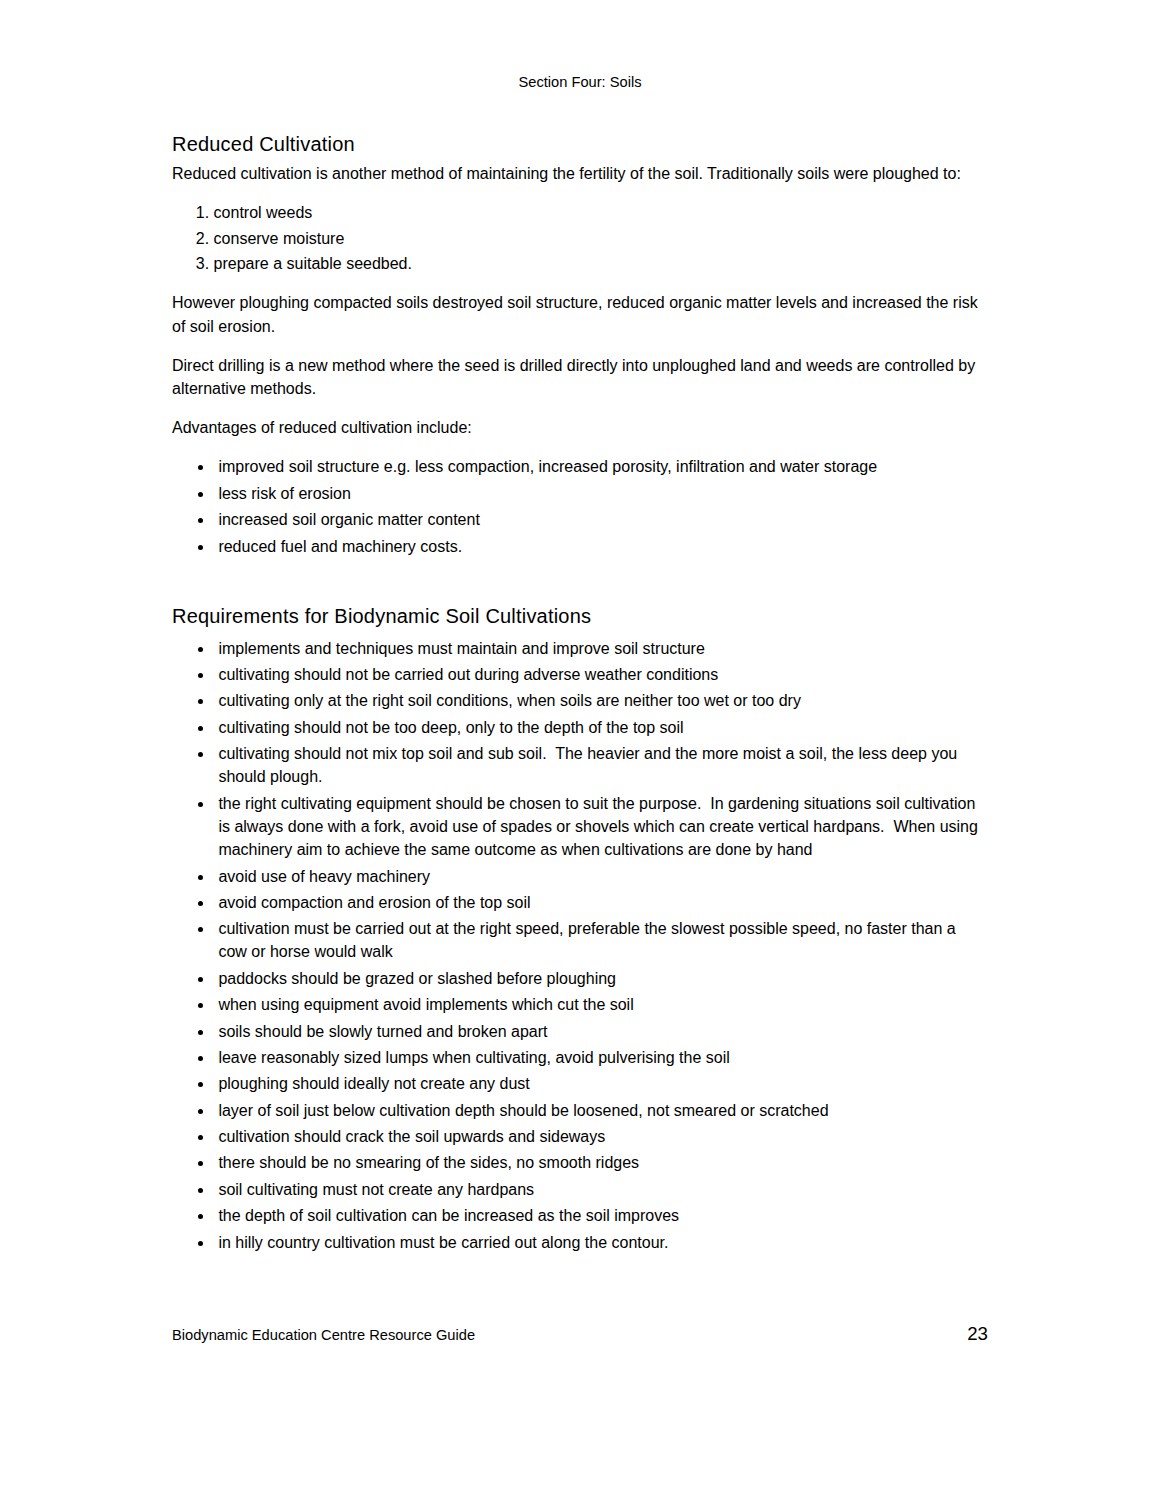Section Four: Soils
Reduced Cultivation
Reduced cultivation is another method of maintaining the fertility of the soil. Traditionally soils were ploughed to:
control weeds
conserve moisture
prepare a suitable seedbed.
However ploughing compacted soils destroyed soil structure, reduced organic matter levels and increased the risk of soil erosion.
Direct drilling is a new method where the seed is drilled directly into unploughed land and weeds are controlled by alternative methods.
Advantages of reduced cultivation include:
improved soil structure e.g. less compaction, increased porosity, infiltration and water storage
less risk of erosion
increased soil organic matter content
reduced fuel and machinery costs.
Requirements for Biodynamic Soil Cultivations
implements and techniques must maintain and improve soil structure
cultivating should not be carried out during adverse weather conditions
cultivating only at the right soil conditions, when soils are neither too wet or too dry
cultivating should not be too deep, only to the depth of the top soil
cultivating should not mix top soil and sub soil. The heavier and the more moist a soil, the less deep you should plough.
the right cultivating equipment should be chosen to suit the purpose. In gardening situations soil cultivation is always done with a fork, avoid use of spades or shovels which can create vertical hardpans. When using machinery aim to achieve the same outcome as when cultivations are done by hand
avoid use of heavy machinery
avoid compaction and erosion of the top soil
cultivation must be carried out at the right speed, preferable the slowest possible speed, no faster than a cow or horse would walk
paddocks should be grazed or slashed before ploughing
when using equipment avoid implements which cut the soil
soils should be slowly turned and broken apart
leave reasonably sized lumps when cultivating, avoid pulverising the soil
ploughing should ideally not create any dust
layer of soil just below cultivation depth should be loosened, not smeared or scratched
cultivation should crack the soil upwards and sideways
there should be no smearing of the sides, no smooth ridges
soil cultivating must not create any hardpans
the depth of soil cultivation can be increased as the soil improves
in hilly country cultivation must be carried out along the contour.
Biodynamic Education Centre Resource Guide 23